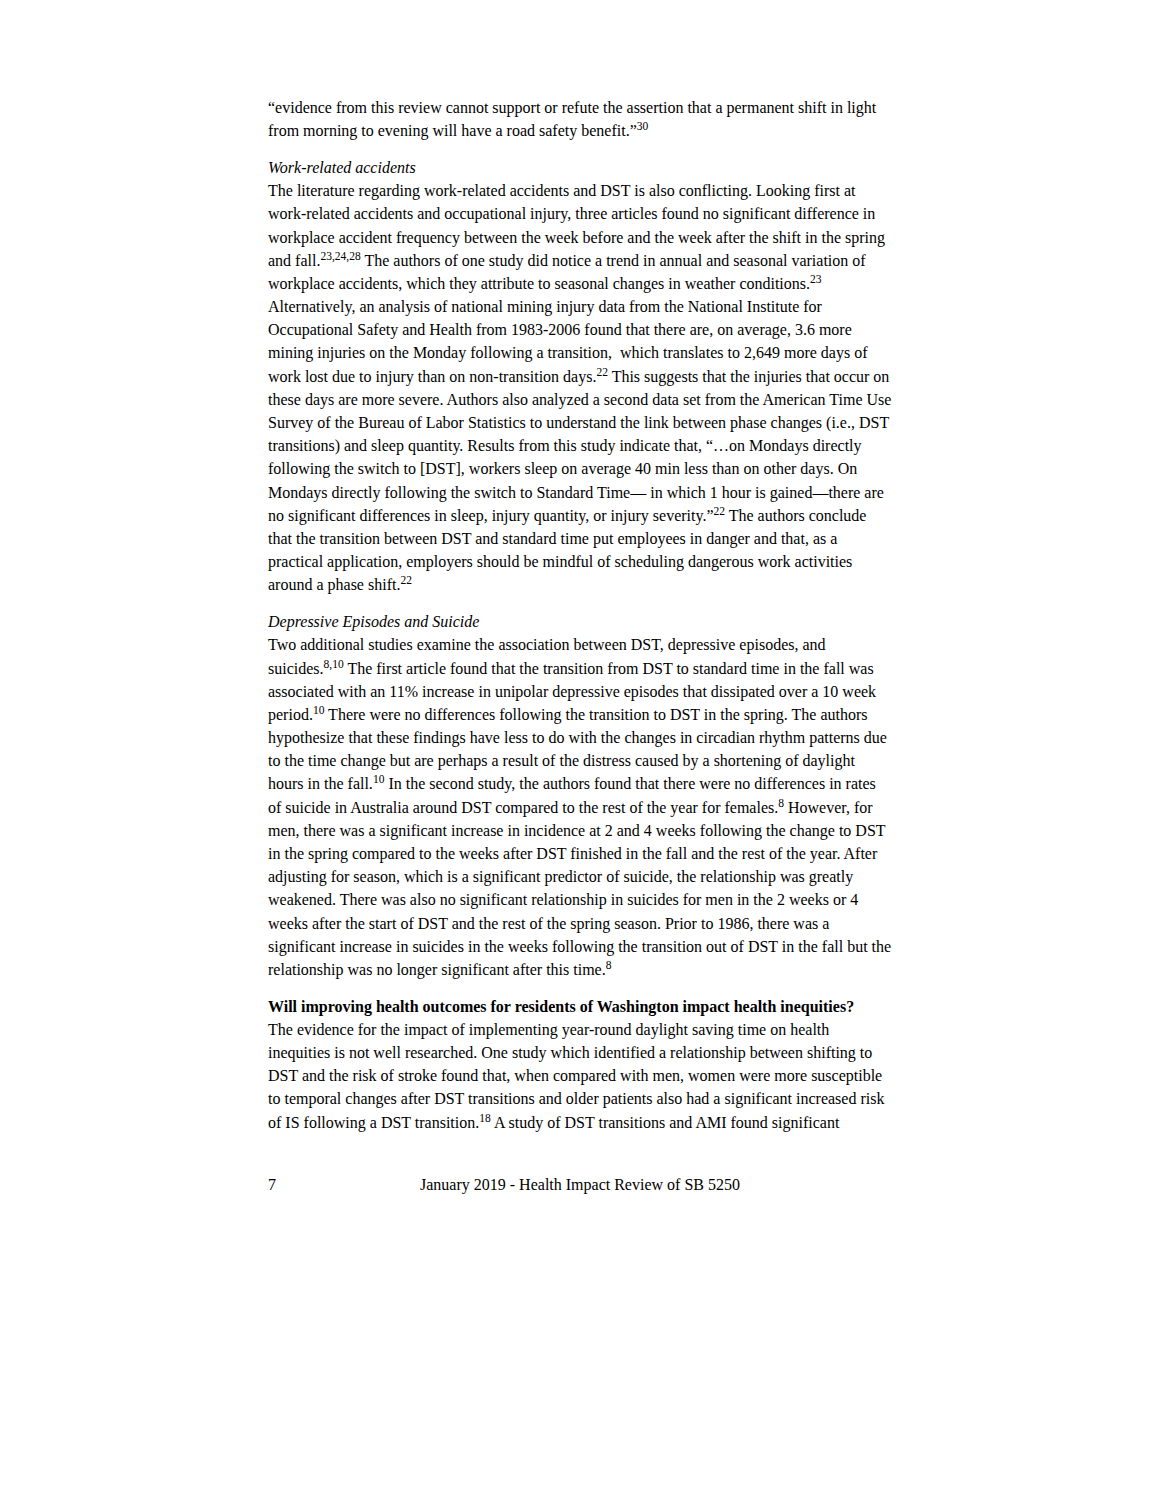“evidence from this review cannot support or refute the assertion that a permanent shift in light from morning to evening will have a road safety benefit.”30
Work-related accidents
The literature regarding work-related accidents and DST is also conflicting. Looking first at work-related accidents and occupational injury, three articles found no significant difference in workplace accident frequency between the week before and the week after the shift in the spring and fall.23,24,28 The authors of one study did notice a trend in annual and seasonal variation of workplace accidents, which they attribute to seasonal changes in weather conditions.23 Alternatively, an analysis of national mining injury data from the National Institute for Occupational Safety and Health from 1983-2006 found that there are, on average, 3.6 more mining injuries on the Monday following a transition, which translates to 2,649 more days of work lost due to injury than on non-transition days.22 This suggests that the injuries that occur on these days are more severe. Authors also analyzed a second data set from the American Time Use Survey of the Bureau of Labor Statistics to understand the link between phase changes (i.e., DST transitions) and sleep quantity. Results from this study indicate that, “…on Mondays directly following the switch to [DST], workers sleep on average 40 min less than on other days. On Mondays directly following the switch to Standard Time— in which 1 hour is gained—there are no significant differences in sleep, injury quantity, or injury severity.”22 The authors conclude that the transition between DST and standard time put employees in danger and that, as a practical application, employers should be mindful of scheduling dangerous work activities around a phase shift.22
Depressive Episodes and Suicide
Two additional studies examine the association between DST, depressive episodes, and suicides.8,10 The first article found that the transition from DST to standard time in the fall was associated with an 11% increase in unipolar depressive episodes that dissipated over a 10 week period.10 There were no differences following the transition to DST in the spring. The authors hypothesize that these findings have less to do with the changes in circadian rhythm patterns due to the time change but are perhaps a result of the distress caused by a shortening of daylight hours in the fall.10 In the second study, the authors found that there were no differences in rates of suicide in Australia around DST compared to the rest of the year for females.8 However, for men, there was a significant increase in incidence at 2 and 4 weeks following the change to DST in the spring compared to the weeks after DST finished in the fall and the rest of the year. After adjusting for season, which is a significant predictor of suicide, the relationship was greatly weakened. There was also no significant relationship in suicides for men in the 2 weeks or 4 weeks after the start of DST and the rest of the spring season. Prior to 1986, there was a significant increase in suicides in the weeks following the transition out of DST in the fall but the relationship was no longer significant after this time.8
Will improving health outcomes for residents of Washington impact health inequities?
The evidence for the impact of implementing year-round daylight saving time on health inequities is not well researched. One study which identified a relationship between shifting to DST and the risk of stroke found that, when compared with men, women were more susceptible to temporal changes after DST transitions and older patients also had a significant increased risk of IS following a DST transition.18 A study of DST transitions and AMI found significant
7
January 2019 - Health Impact Review of SB 5250